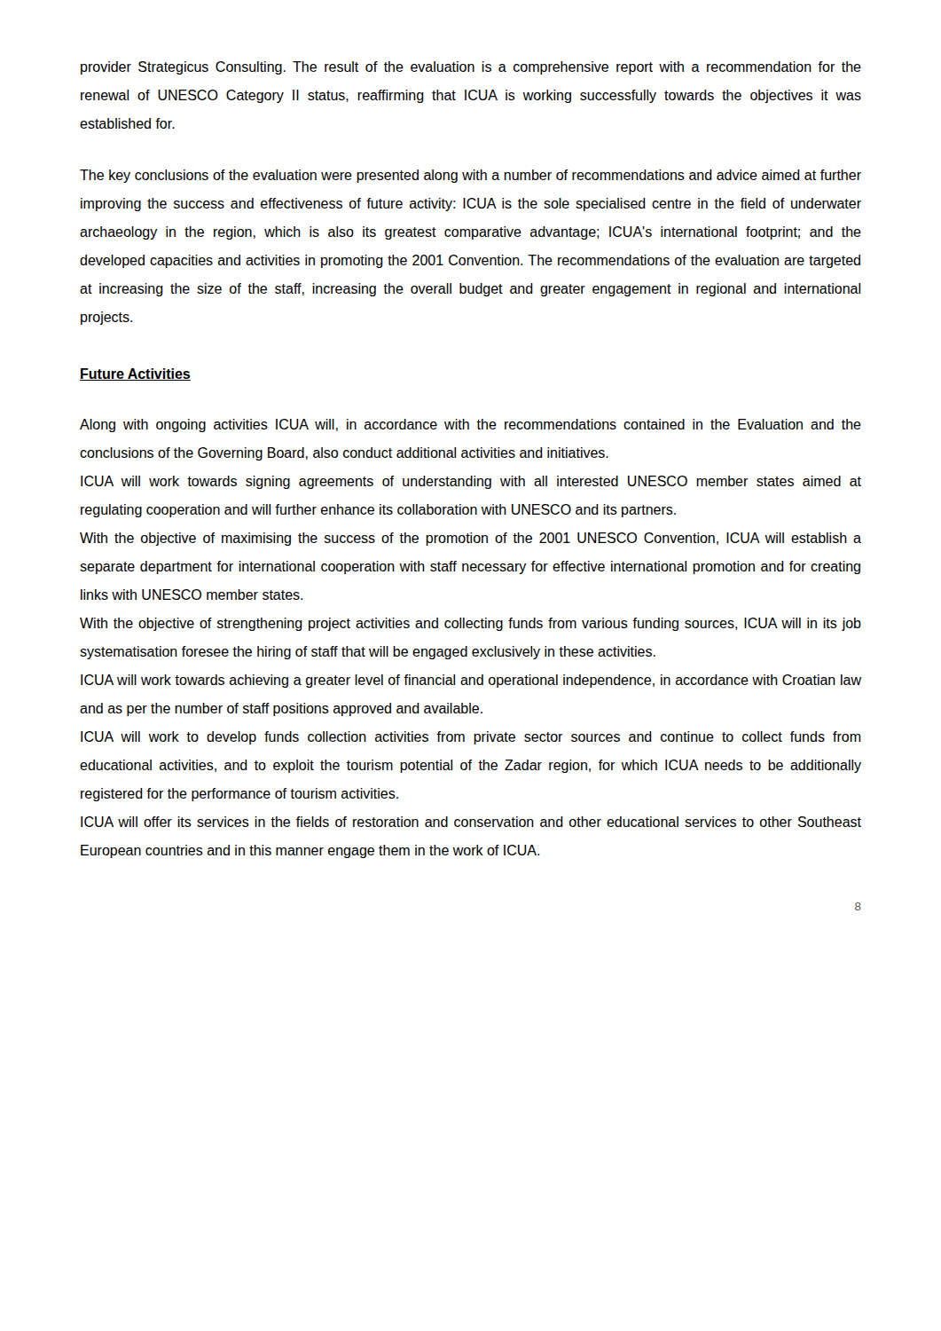provider Strategicus Consulting. The result of the evaluation is a comprehensive report with a recommendation for the renewal of UNESCO Category II status, reaffirming that ICUA is working successfully towards the objectives it was established for.
The key conclusions of the evaluation were presented along with a number of recommendations and advice aimed at further improving the success and effectiveness of future activity: ICUA is the sole specialised centre in the field of underwater archaeology in the region, which is also its greatest comparative advantage; ICUA's international footprint; and the developed capacities and activities in promoting the 2001 Convention. The recommendations of the evaluation are targeted at increasing the size of the staff, increasing the overall budget and greater engagement in regional and international projects.
Future Activities
Along with ongoing activities ICUA will, in accordance with the recommendations contained in the Evaluation and the conclusions of the Governing Board, also conduct additional activities and initiatives.
ICUA will work towards signing agreements of understanding with all interested UNESCO member states aimed at regulating cooperation and will further enhance its collaboration with UNESCO and its partners.
With the objective of maximising the success of the promotion of the 2001 UNESCO Convention, ICUA will establish a separate department for international cooperation with staff necessary for effective international promotion and for creating links with UNESCO member states.
With the objective of strengthening project activities and collecting funds from various funding sources, ICUA will in its job systematisation foresee the hiring of staff that will be engaged exclusively in these activities.
ICUA will work towards achieving a greater level of financial and operational independence, in accordance with Croatian law and as per the number of staff positions approved and available.
ICUA will work to develop funds collection activities from private sector sources and continue to collect funds from educational activities, and to exploit the tourism potential of the Zadar region, for which ICUA needs to be additionally registered for the performance of tourism activities.
ICUA will offer its services in the fields of restoration and conservation and other educational services to other Southeast European countries and in this manner engage them in the work of ICUA.
8